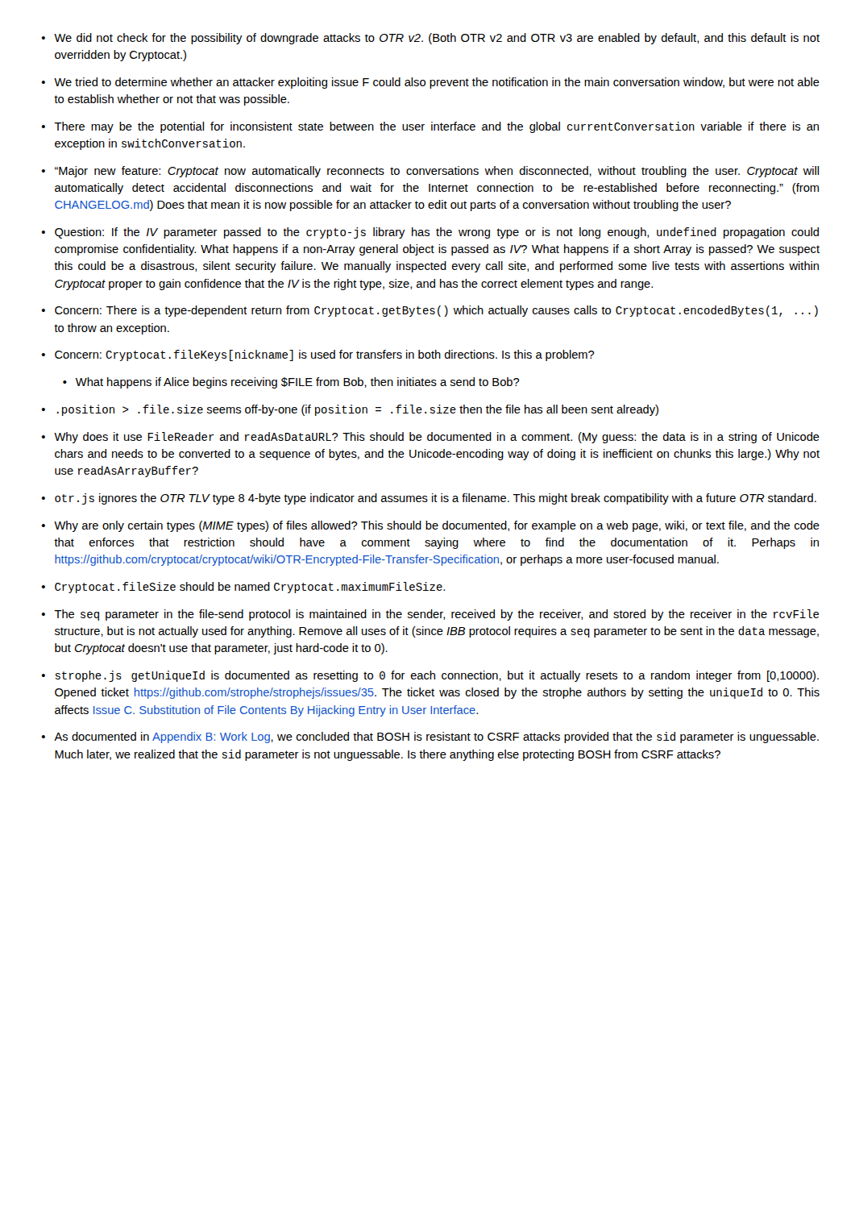We did not check for the possibility of downgrade attacks to OTR v2. (Both OTR v2 and OTR v3 are enabled by default, and this default is not overridden by Cryptocat.)
We tried to determine whether an attacker exploiting issue F could also prevent the notification in the main conversation window, but were not able to establish whether or not that was possible.
There may be the potential for inconsistent state between the user interface and the global currentConversation variable if there is an exception in switchConversation.
“Major new feature: Cryptocat now automatically reconnects to conversations when disconnected, without troubling the user. Cryptocat will automatically detect accidental disconnections and wait for the Internet connection to be re-established before reconnecting.” (from CHANGELOG.md) Does that mean it is now possible for an attacker to edit out parts of a conversation without troubling the user?
Question: If the IV parameter passed to the crypto-js library has the wrong type or is not long enough, undefined propagation could compromise confidentiality. What happens if a non-Array general object is passed as IV? What happens if a short Array is passed? We suspect this could be a disastrous, silent security failure. We manually inspected every call site, and performed some live tests with assertions within Cryptocat proper to gain confidence that the IV is the right type, size, and has the correct element types and range.
Concern: There is a type-dependent return from Cryptocat.getBytes() which actually causes calls to Cryptocat.encodedBytes(1, ...) to throw an exception.
Concern: Cryptocat.fileKeys[nickname] is used for transfers in both directions. Is this a problem?
What happens if Alice begins receiving $FILE from Bob, then initiates a send to Bob?
.position > .file.size seems off-by-one (if position = .file.size then the file has all been sent already)
Why does it use FileReader and readAsDataURL? This should be documented in a comment. (My guess: the data is in a string of Unicode chars and needs to be converted to a sequence of bytes, and the Unicode-encoding way of doing it is inefficient on chunks this large.) Why not use readAsArrayBuffer?
otr.js ignores the OTR TLV type 8 4-byte type indicator and assumes it is a filename. This might break compatibility with a future OTR standard.
Why are only certain types (MIME types) of files allowed? This should be documented, for example on a web page, wiki, or text file, and the code that enforces that restriction should have a comment saying where to find the documentation of it. Perhaps in https://github.com/cryptocat/cryptocat/wiki/OTR-Encrypted-File-Transfer-Specification, or perhaps a more user-focused manual.
Cryptocat.fileSize should be named Cryptocat.maximumFileSize.
The seq parameter in the file-send protocol is maintained in the sender, received by the receiver, and stored by the receiver in the rcvFile structure, but is not actually used for anything. Remove all uses of it (since IBB protocol requires a seq parameter to be sent in the data message, but Cryptocat doesn't use that parameter, just hard-code it to 0).
strophe.js getUniqueId is documented as resetting to 0 for each connection, but it actually resets to a random integer from [0,10000). Opened ticket https://github.com/strophe/strophejs/issues/35. The ticket was closed by the strophe authors by setting the uniqueId to 0. This affects Issue C. Substitution of File Contents By Hijacking Entry in User Interface.
As documented in Appendix B: Work Log, we concluded that BOSH is resistant to CSRF attacks provided that the sid parameter is unguessable. Much later, we realized that the sid parameter is not unguessable. Is there anything else protecting BOSH from CSRF attacks?